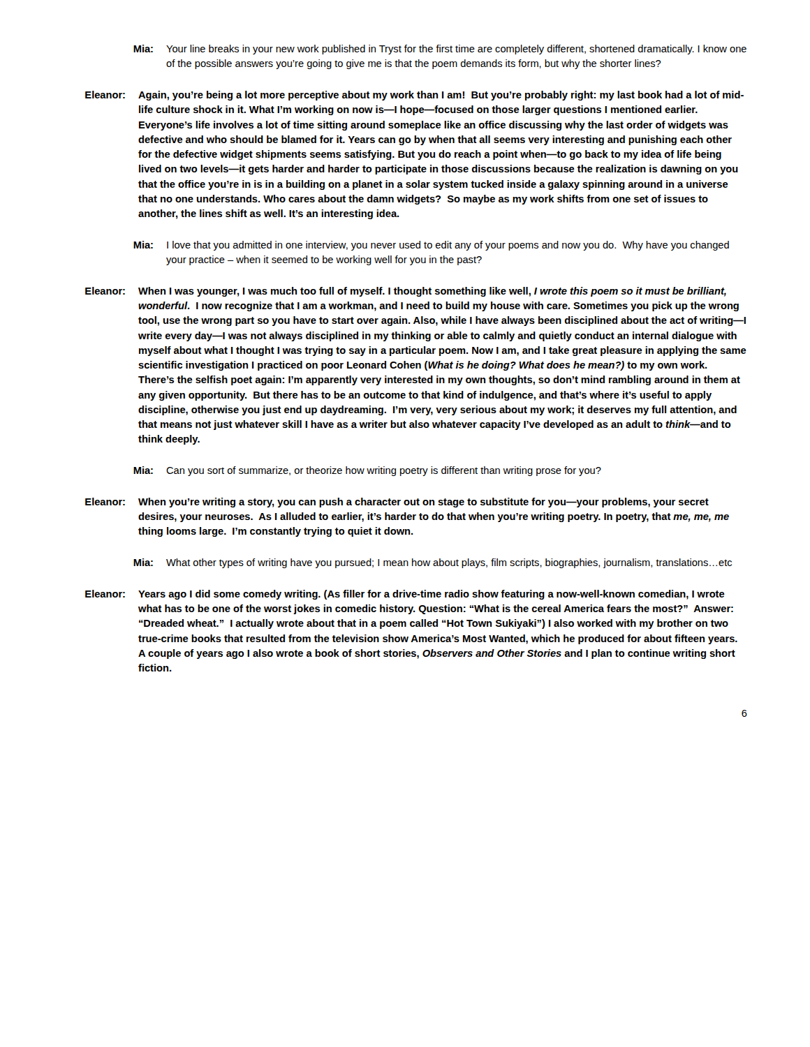Mia:
Your line breaks in your new work published in Tryst for the first time are completely different, shortened dramatically. I know one of the possible answers you’re going to give me is that the poem demands its form, but why the shorter lines?
Eleanor:
Again, you’re being a lot more perceptive about my work than I am! But you’re probably right: my last book had a lot of mid-life culture shock in it. What I’m working on now is—I hope—focused on those larger questions I mentioned earlier. Everyone’s life involves a lot of time sitting around someplace like an office discussing why the last order of widgets was defective and who should be blamed for it. Years can go by when that all seems very interesting and punishing each other for the defective widget shipments seems satisfying. But you do reach a point when—to go back to my idea of life being lived on two levels—it gets harder and harder to participate in those discussions because the realization is dawning on you that the office you’re in is in a building on a planet in a solar system tucked inside a galaxy spinning around in a universe that no one understands. Who cares about the damn widgets? So maybe as my work shifts from one set of issues to another, the lines shift as well. It’s an interesting idea.
Mia:
I love that you admitted in one interview, you never used to edit any of your poems and now you do. Why have you changed your practice – when it seemed to be working well for you in the past?
Eleanor:
When I was younger, I was much too full of myself. I thought something like well, I wrote this poem so it must be brilliant, wonderful. I now recognize that I am a workman, and I need to build my house with care. Sometimes you pick up the wrong tool, use the wrong part so you have to start over again. Also, while I have always been disciplined about the act of writing—I write every day—I was not always disciplined in my thinking or able to calmly and quietly conduct an internal dialogue with myself about what I thought I was trying to say in a particular poem. Now I am, and I take great pleasure in applying the same scientific investigation I practiced on poor Leonard Cohen (What is he doing? What does he mean?) to my own work. There’s the selfish poet again: I’m apparently very interested in my own thoughts, so don’t mind rambling around in them at any given opportunity. But there has to be an outcome to that kind of indulgence, and that’s where it’s useful to apply discipline, otherwise you just end up daydreaming. I’m very, very serious about my work; it deserves my full attention, and that means not just whatever skill I have as a writer but also whatever capacity I’ve developed as an adult to think—and to think deeply.
Mia:
Can you sort of summarize, or theorize how writing poetry is different than writing prose for you?
Eleanor:
When you’re writing a story, you can push a character out on stage to substitute for you—your problems, your secret desires, your neuroses. As I alluded to earlier, it’s harder to do that when you’re writing poetry. In poetry, that me, me, me thing looms large. I’m constantly trying to quiet it down.
Mia:
What other types of writing have you pursued; I mean how about plays, film scripts, biographies, journalism, translations…etc
Eleanor:
Years ago I did some comedy writing. (As filler for a drive-time radio show featuring a now-well-known comedian, I wrote what has to be one of the worst jokes in comedic history. Question: “What is the cereal America fears the most?” Answer: “Dreaded wheat.” I actually wrote about that in a poem called “Hot Town Sukiyaki”) I also worked with my brother on two true-crime books that resulted from the television show America’s Most Wanted, which he produced for about fifteen years. A couple of years ago I also wrote a book of short stories, Observers and Other Stories and I plan to continue writing short fiction.
6